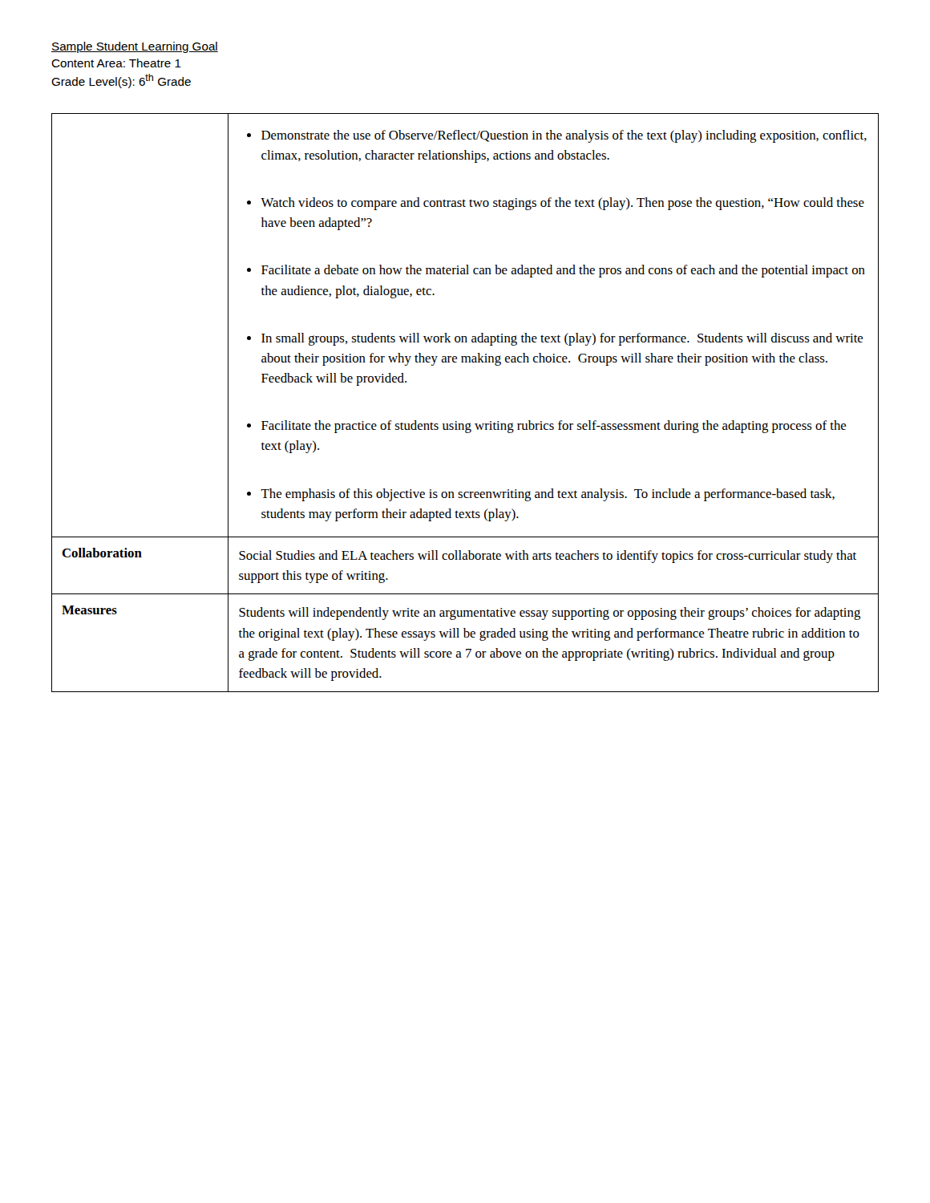Sample Student Learning Goal
Content Area: Theatre 1
Grade Level(s): 6th Grade
| | Demonstrate the use of Observe/Reflect/Question in the analysis of the text (play) including exposition, conflict, climax, resolution, character relationships, actions and obstacles. Watch videos to compare and contrast two stagings of the text (play). Then pose the question, “How could these have been adapted”? Facilitate a debate on how the material can be adapted and the pros and cons of each and the potential impact on the audience, plot, dialogue, etc. In small groups, students will work on adapting the text (play) for performance. Students will discuss and write about their position for why they are making each choice. Groups will share their position with the class. Feedback will be provided. Facilitate the practice of students using writing rubrics for self-assessment during the adapting process of the text (play). The emphasis of this objective is on screenwriting and text analysis. To include a performance-based task, students may perform their adapted texts (play). |
| Collaboration | Social Studies and ELA teachers will collaborate with arts teachers to identify topics for cross-curricular study that support this type of writing. |
| Measures | Students will independently write an argumentative essay supporting or opposing their groups’ choices for adapting the original text (play). These essays will be graded using the writing and performance Theatre rubric in addition to a grade for content. Students will score a 7 or above on the appropriate (writing) rubrics. Individual and group feedback will be provided. |